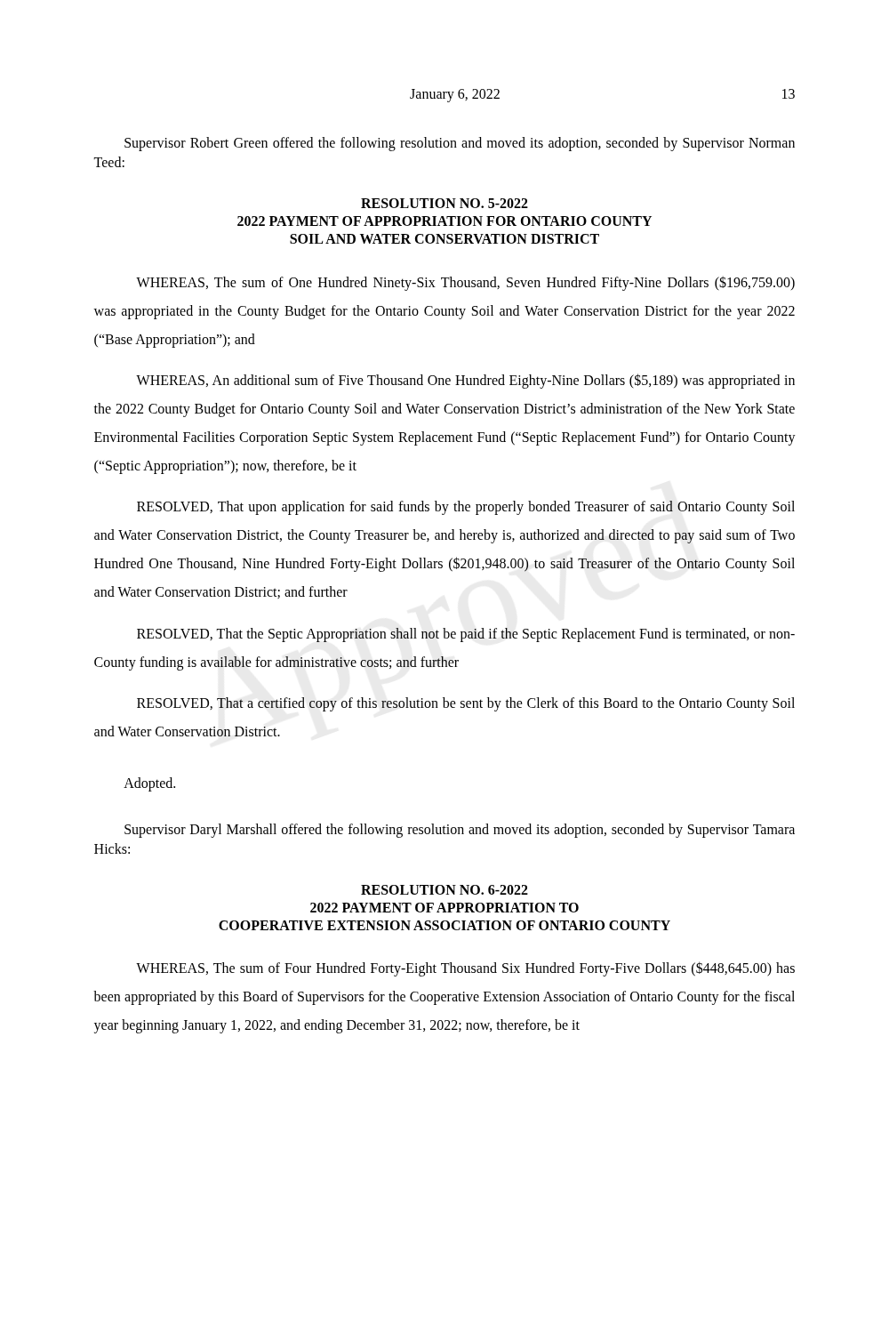Approved
January 6, 2022 13
Supervisor Robert Green offered the following resolution and moved its adoption, seconded by Supervisor Norman Teed:
RESOLUTION NO. 5-2022 2022 PAYMENT OF APPROPRIATION FOR ONTARIO COUNTY
SOIL AND WATER CONSERVATION DISTRICT
WHEREAS, The sum of One Hundred Ninety-Six Thousand, Seven Hundred Fifty-Nine Dollars ($196,759.00) was appropriated in the County Budget for the Ontario County Soil and Water Conservation District for the year 2022 (“Base Appropriation”); and
WHEREAS, An additional sum of Five Thousand One Hundred Eighty-Nine Dollars ($5,189) was appropriated in the 2022 County Budget for Ontario County Soil and Water Conservation District’s administration of the New York State Environmental Facilities Corporation Septic System Replacement Fund (“Septic Replacement Fund”) for Ontario County (“Septic Appropriation”); now, therefore, be it
RESOLVED, That upon application for said funds by the properly bonded Treasurer of said Ontario County Soil and Water Conservation District, the County Treasurer be, and hereby is, authorized and directed to pay said sum of Two Hundred One Thousand, Nine Hundred Forty-Eight Dollars ($201,948.00) to said Treasurer of the Ontario County Soil and Water Conservation District; and further
RESOLVED, That the Septic Appropriation shall not be paid if the Septic Replacement Fund is terminated, or non-County funding is available for administrative costs; and further
RESOLVED, That a certified copy of this resolution be sent by the Clerk of this Board to the Ontario County Soil and Water Conservation District.
Adopted.
Supervisor Daryl Marshall offered the following resolution and moved its adoption, seconded by Supervisor Tamara Hicks:
RESOLUTION NO. 6-2022 2022 PAYMENT OF APPROPRIATION TO
COOPERATIVE EXTENSION ASSOCIATION OF ONTARIO COUNTY
WHEREAS, The sum of Four Hundred Forty-Eight Thousand Six Hundred Forty-Five Dollars ($448,645.00) has been appropriated by this Board of Supervisors for the Cooperative Extension Association of Ontario County for the fiscal year beginning January 1, 2022, and ending December 31, 2022; now, therefore, be it